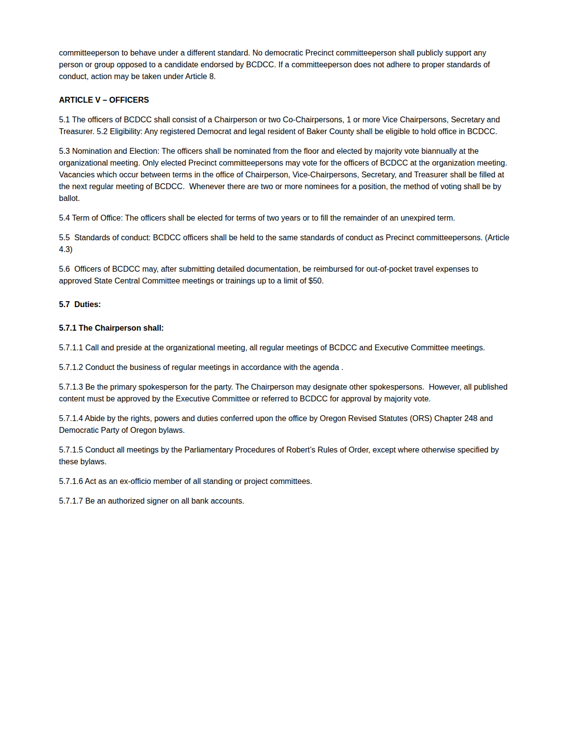committeeperson to behave under a different standard. No democratic Precinct committeeperson shall publicly support any person or group opposed to a candidate endorsed by BCDCC. If a committeeperson does not adhere to proper standards of conduct, action may be taken under Article 8.
ARTICLE V – OFFICERS
5.1 The officers of BCDCC shall consist of a Chairperson or two Co-Chairpersons, 1 or more Vice Chairpersons, Secretary and Treasurer. 5.2 Eligibility: Any registered Democrat and legal resident of Baker County shall be eligible to hold office in BCDCC.
5.3 Nomination and Election: The officers shall be nominated from the floor and elected by majority vote biannually at the organizational meeting. Only elected Precinct committeepersons may vote for the officers of BCDCC at the organization meeting. Vacancies which occur between terms in the office of Chairperson, Vice-Chairpersons, Secretary, and Treasurer shall be filled at the next regular meeting of BCDCC. Whenever there are two or more nominees for a position, the method of voting shall be by ballot.
5.4 Term of Office: The officers shall be elected for terms of two years or to fill the remainder of an unexpired term.
5.5 Standards of conduct: BCDCC officers shall be held to the same standards of conduct as Precinct committeepersons. (Article 4.3)
5.6 Officers of BCDCC may, after submitting detailed documentation, be reimbursed for out-of-pocket travel expenses to approved State Central Committee meetings or trainings up to a limit of $50.
5.7 Duties:
5.7.1 The Chairperson shall:
5.7.1.1 Call and preside at the organizational meeting, all regular meetings of BCDCC and Executive Committee meetings.
5.7.1.2 Conduct the business of regular meetings in accordance with the agenda .
5.7.1.3 Be the primary spokesperson for the party. The Chairperson may designate other spokespersons. However, all published content must be approved by the Executive Committee or referred to BCDCC for approval by majority vote.
5.7.1.4 Abide by the rights, powers and duties conferred upon the office by Oregon Revised Statutes (ORS) Chapter 248 and Democratic Party of Oregon bylaws.
5.7.1.5 Conduct all meetings by the Parliamentary Procedures of Robert’s Rules of Order, except where otherwise specified by these bylaws.
5.7.1.6 Act as an ex-officio member of all standing or project committees.
5.7.1.7 Be an authorized signer on all bank accounts.